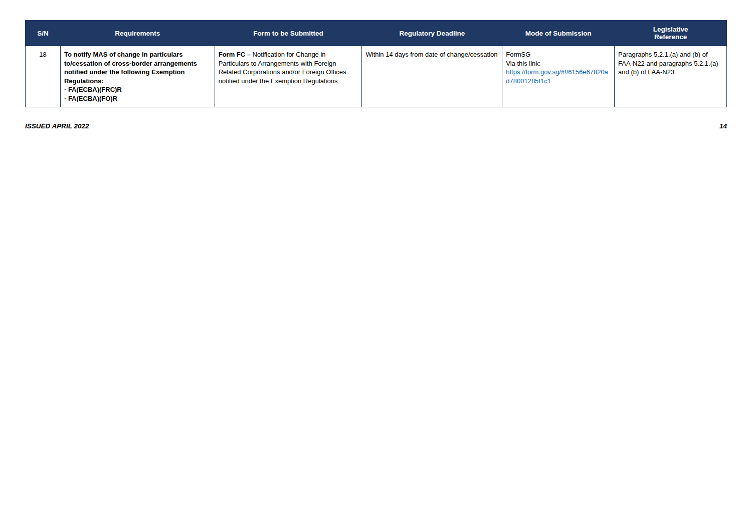| S/N | Requirements | Form to be Submitted | Regulatory Deadline | Mode of Submission | Legislative Reference |
| --- | --- | --- | --- | --- | --- |
| 18 | To notify MAS of change in particulars to/cessation of cross-border arrangements notified under the following Exemption Regulations: - FA(ECBA)(FRC)R - FA(ECBA)(FO)R | Form FC – Notification for Change in Particulars to Arrangements with Foreign Related Corporations and/or Foreign Offices notified under the Exemption Regulations | Within 14 days from date of change/cessation | FormSG Via this link: https://form.gov.sg/#!/6156e67820ad78001285f1c1 | Paragraphs 5.2.1.(a) and (b) of FAA-N22 and paragraphs 5.2.1.(a) and (b) of FAA-N23 |
ISSUED APRIL 2022 14